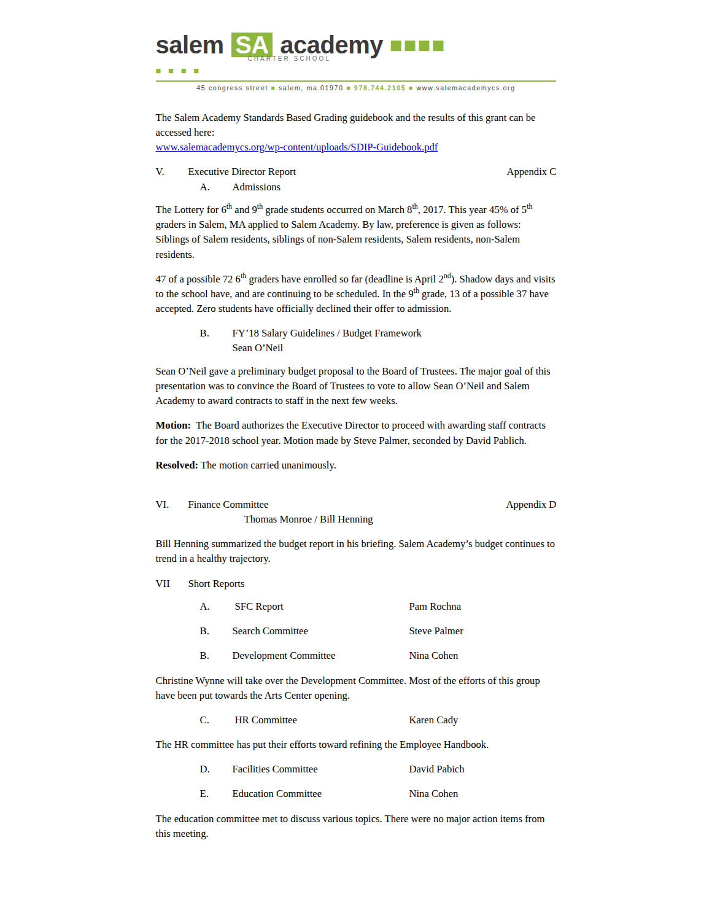salem SA academy ■■■■
CHARTER SCHOOL
■ ■ ■ ■
45 congress street ■ salem, ma 01970 ■ 978.744.2105 ■ www.salemacademycs.org
The Salem Academy Standards Based Grading guidebook and the results of this grant can be accessed here:
www.salemacademycs.org/wp-content/uploads/SDIP-Guidebook.pdf
V.
Executive Director Report Appendix C
A.
Admissions
The Lottery for 6th and 9th grade students occurred on March 8th, 2017. This year 45% of 5th graders in Salem, MA applied to Salem Academy. By law, preference is given as follows: Siblings of Salem residents, siblings of non-Salem residents, Salem residents, non-Salem residents.
47 of a possible 72 6th graders have enrolled so far (deadline is April 2nd). Shadow days and visits to the school have, and are continuing to be scheduled. In the 9th grade, 13 of a possible 37 have accepted. Zero students have officially declined their offer to admission.
B.
FY’18 Salary Guidelines / Budget Framework
Sean O’Neil
Sean O’Neil gave a preliminary budget proposal to the Board of Trustees. The major goal of this presentation was to convince the Board of Trustees to vote to allow Sean O’Neil and Salem Academy to award contracts to staff in the next few weeks.
Motion: The Board authorizes the Executive Director to proceed with awarding staff contracts for the 2017-2018 school year. Motion made by Steve Palmer, seconded by David Pablich.
Resolved: The motion carried unanimously.
VI.
Finance Committee Appendix D
Thomas Monroe / Bill Henning
Bill Henning summarized the budget report in his briefing. Salem Academy’s budget continues to trend in a healthy trajectory.
VII
Short Reports
A.
SFC Report
Pam Rochna
B.
Search Committee
Steve Palmer
B.
Development Committee
Nina Cohen
Christine Wynne will take over the Development Committee. Most of the efforts of this group have been put towards the Arts Center opening.
C.
HR Committee
Karen Cady
The HR committee has put their efforts toward refining the Employee Handbook.
D.
Facilities Committee
David Pabich
E.
Education Committee
Nina Cohen
The education committee met to discuss various topics. There were no major action items from this meeting.